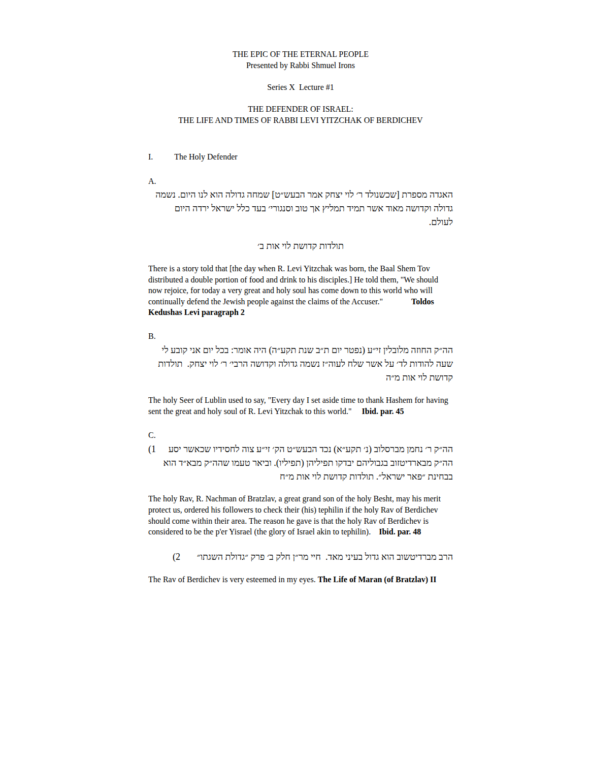THE EPIC OF THE ETERNAL PEOPLE
Presented by Rabbi Shmuel Irons
Series X Lecture #1
THE DEFENDER OF ISRAEL:
THE LIFE AND TIMES OF RABBI LEVI YITZCHAK OF BERDICHEV
I. The Holy Defender
A.
האגדה מספרת [שכשנולד ר׳ לוי יצחק אמר הבעש״ט] שמחה גדולה הוא לנו היום. נשמה גדולה וקדושה מאוד אשר תמיד תמליץ אך טוב וסנגורי׳ בעד כלל ישראל ירדה היום לעולם.
תולדות קדושת לוי אות ב׳
There is a story told that [the day when R. Levi Yitzchak was born, the Baal Shem Tov distributed a double portion of food and drink to his disciples.] He told them, "We should now rejoice, for today a very great and holy soul has come down to this world who will continually defend the Jewish people against the claims of the Accuser." Toldos Kedushas Levi paragraph 2
B.
הה״ק החוזה מלובלין זי״ע (נפטר יום ת״ב שנת תקע״ה) היה אומר: בכל יום אני קובע לי שעה להודות לד׳ על אשר שלח לעוה״ז נשמה גדולה וקדושה הרבי׳ ר׳ לוי יצחק. תולדות קדושת לוי אות מ״ה
The holy Seer of Lublin used to say, "Every day I set aside time to thank Hashem for having sent the great and holy soul of R. Levi Yitzchak to this world." Ibid. par. 45
C.
(1 הה״ק ר׳ נחמן מברסלוב (נ׳ תקע״א) נכד הבעש״ט הק׳ זי״ע צוה לחסידיו שכאשר יסע הה״ק מבארדיטזוב בגבוליהם יבדקו תפיליהן (תפיליו). וביאר טעמו שהה״ק מבא״ד הוא בבחינת ״פאר ישראל״. תולדות קדושת לוי אות מ״ח
The holy Rav, R. Nachman of Bratzlav, a great grand son of the holy Besht, may his merit protect us, ordered his followers to check their (his) tephilin if the holy Rav of Berdichev should come within their area. The reason he gave is that the holy Rav of Berdichev is considered to be the p'er Yisrael (the glory of Israel akin to tephilin). Ibid. par. 48
(2 הרב מברדיטשוב הוא גדול בעיני מאד. חיי מר״ן חלק ב׳ פרק ״גדולת השגתו״
The Rav of Berdichev is very esteemed in my eyes. The Life of Maran (of Bratzlav) II